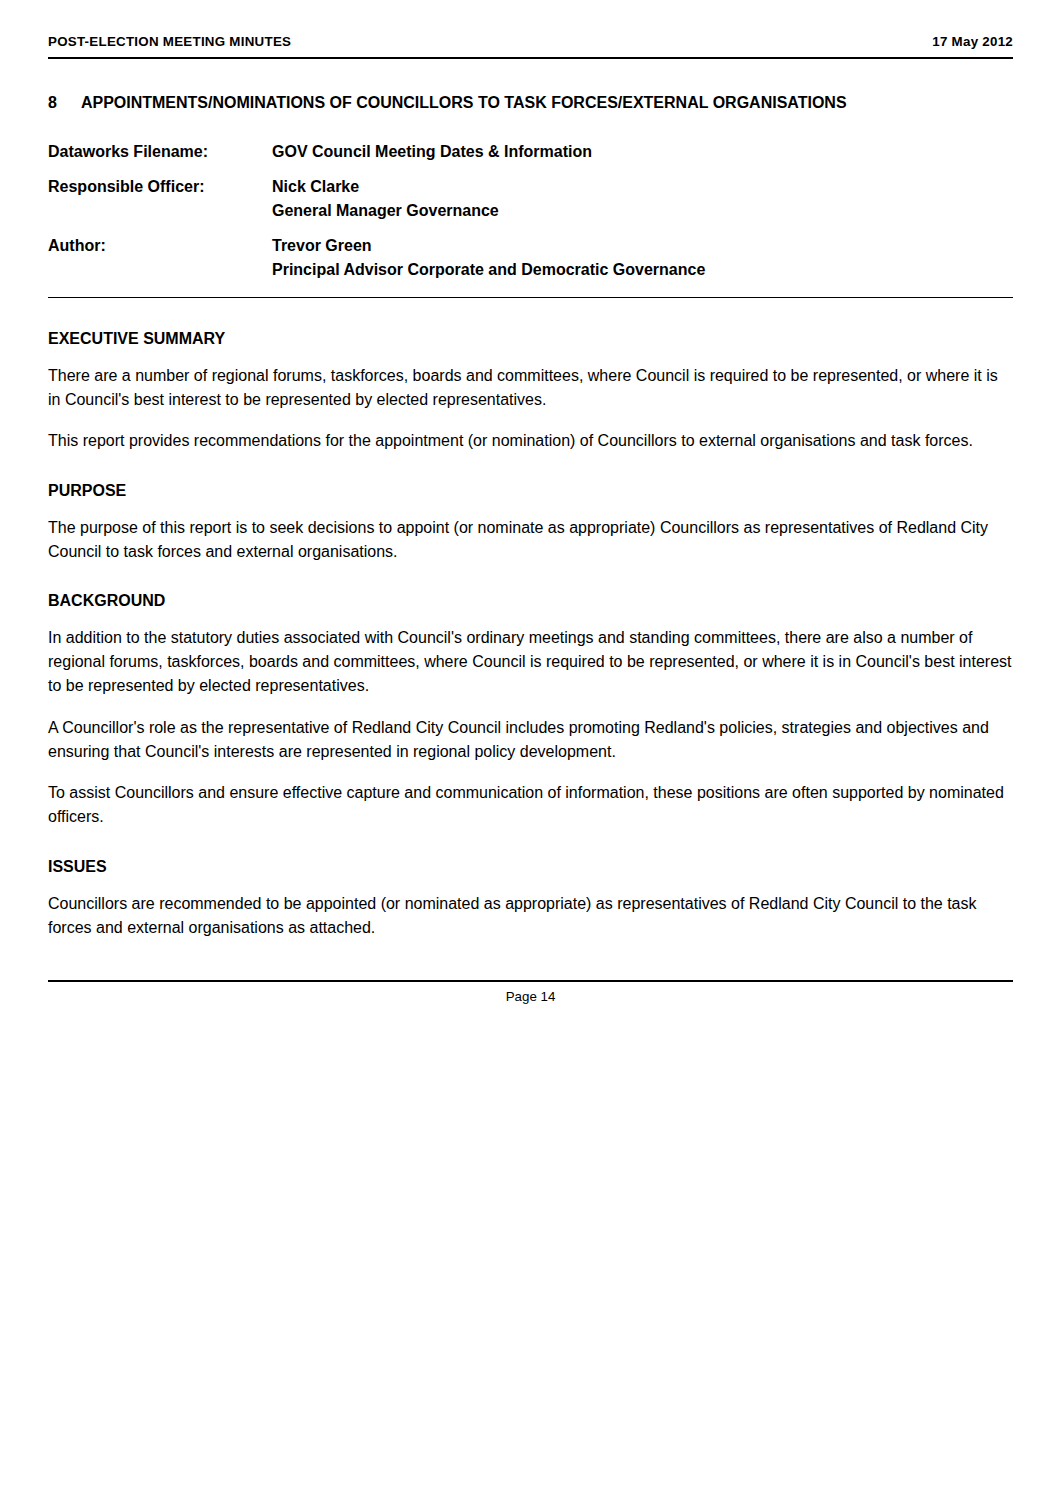Post-Election Meeting Minutes 17 May 2012
8 Appointments/Nominations of Councillors to Task Forces/External Organisations
| Dataworks Filename: | GOV Council Meeting Dates & Information |
| Responsible Officer: | Nick Clarke General Manager Governance |
| Author: | Trevor Green Principal Advisor Corporate and Democratic Governance |
Executive Summary
There are a number of regional forums, taskforces, boards and committees, where Council is required to be represented, or where it is in Council's best interest to be represented by elected representatives.
This report provides recommendations for the appointment (or nomination) of Councillors to external organisations and task forces.
Purpose
The purpose of this report is to seek decisions to appoint (or nominate as appropriate) Councillors as representatives of Redland City Council to task forces and external organisations.
Background
In addition to the statutory duties associated with Council's ordinary meetings and standing committees, there are also a number of regional forums, taskforces, boards and committees, where Council is required to be represented, or where it is in Council's best interest to be represented by elected representatives.
A Councillor's role as the representative of Redland City Council includes promoting Redland's policies, strategies and objectives and ensuring that Council's interests are represented in regional policy development.
To assist Councillors and ensure effective capture and communication of information, these positions are often supported by nominated officers.
Issues
Councillors are recommended to be appointed (or nominated as appropriate) as representatives of Redland City Council to the task forces and external organisations as attached.
Page 14